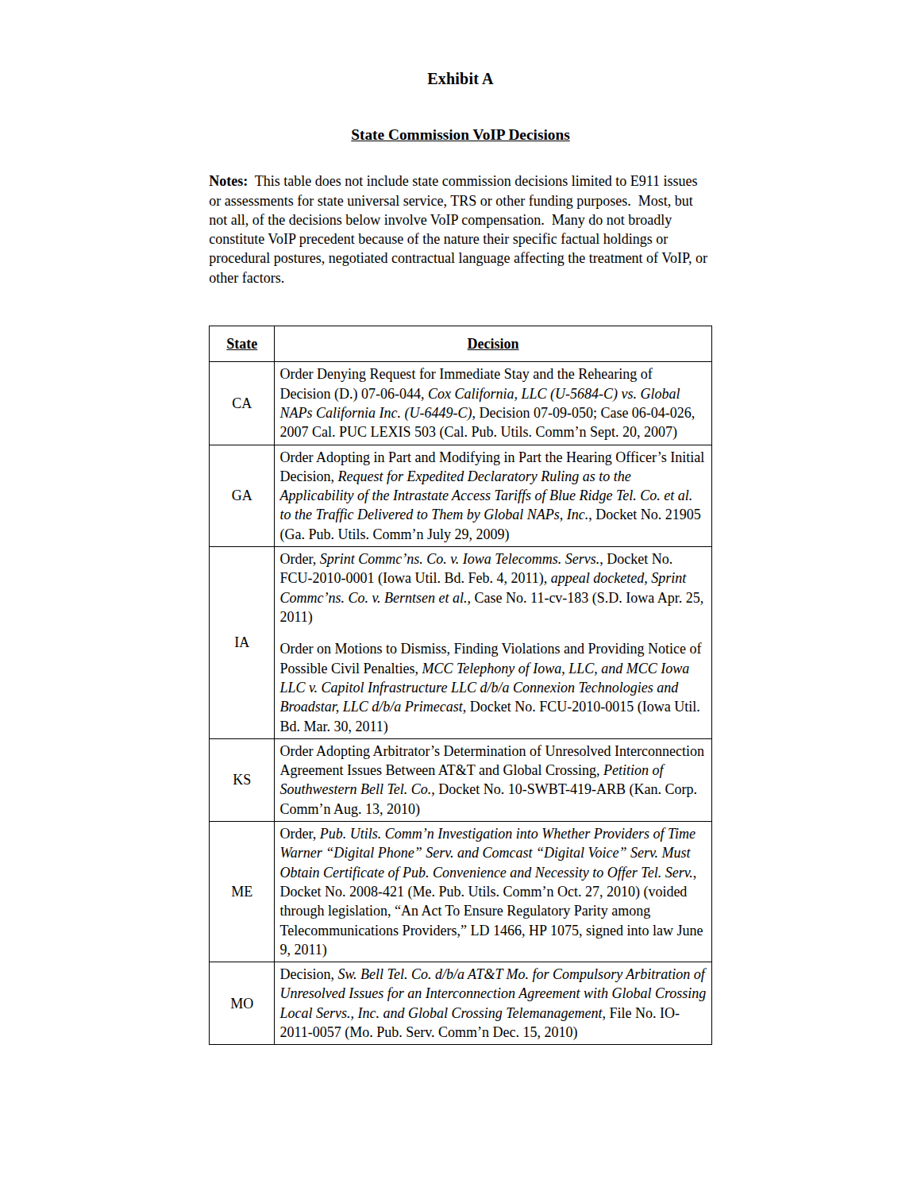Exhibit A
State Commission VoIP Decisions
Notes: This table does not include state commission decisions limited to E911 issues or assessments for state universal service, TRS or other funding purposes. Most, but not all, of the decisions below involve VoIP compensation. Many do not broadly constitute VoIP precedent because of the nature their specific factual holdings or procedural postures, negotiated contractual language affecting the treatment of VoIP, or other factors.
| State | Decision |
| --- | --- |
| CA | Order Denying Request for Immediate Stay and the Rehearing of Decision (D.) 07-06-044, Cox California, LLC (U-5684-C) vs. Global NAPs California Inc. (U-6449-C) , Decision 07-09-050; Case 06-04-026, 2007 Cal. PUC LEXIS 503 (Cal. Pub. Utils. Comm’n Sept. 20, 2007) |
| GA | Order Adopting in Part and Modifying in Part the Hearing Officer’s Initial Decision, Request for Expedited Declaratory Ruling as to the Applicability of the Intrastate Access Tariffs of Blue Ridge Tel. Co. et al. to the Traffic Delivered to Them by Global NAPs, Inc. , Docket No. 21905 (Ga. Pub. Utils. Comm’n July 29, 2009) |
| IA | Order, Sprint Commc’ns. Co. v. Iowa Telecomms. Servs. , Docket No. FCU-2010-0001 (Iowa Util. Bd. Feb. 4, 2011), appeal docketed, Sprint Commc’ns. Co. v. Berntsen et al. , Case No. 11-cv-183 (S.D. Iowa Apr. 25, 2011) Order on Motions to Dismiss, Finding Violations and Providing Notice of Possible Civil Penalties, MCC Telephony of Iowa, LLC, and MCC Iowa LLC v. Capitol Infrastructure LLC d/b/a Connexion Technologies and Broadstar, LLC d/b/a Primecast , Docket No. FCU-2010-0015 (Iowa Util. Bd. Mar. 30, 2011) |
| KS | Order Adopting Arbitrator’s Determination of Unresolved Interconnection Agreement Issues Between AT&T and Global Crossing, Petition of Southwestern Bell Tel. Co. , Docket No. 10-SWBT-419-ARB (Kan. Corp. Comm’n Aug. 13, 2010) |
| ME | Order, Pub. Utils. Comm’n Investigation into Whether Providers of Time Warner “Digital Phone” Serv. and Comcast “Digital Voice” Serv. Must Obtain Certificate of Pub. Convenience and Necessity to Offer Tel. Serv. , Docket No. 2008-421 (Me. Pub. Utils. Comm’n Oct. 27, 2010) (voided through legislation, “An Act To Ensure Regulatory Parity among Telecommunications Providers,” LD 1466, HP 1075, signed into law June 9, 2011) |
| MO | Decision, Sw. Bell Tel. Co. d/b/a AT&T Mo. for Compulsory Arbitration of Unresolved Issues for an Interconnection Agreement with Global Crossing Local Servs., Inc. and Global Crossing Telemanagement , File No. IO-2011-0057 (Mo. Pub. Serv. Comm’n Dec. 15, 2010) |